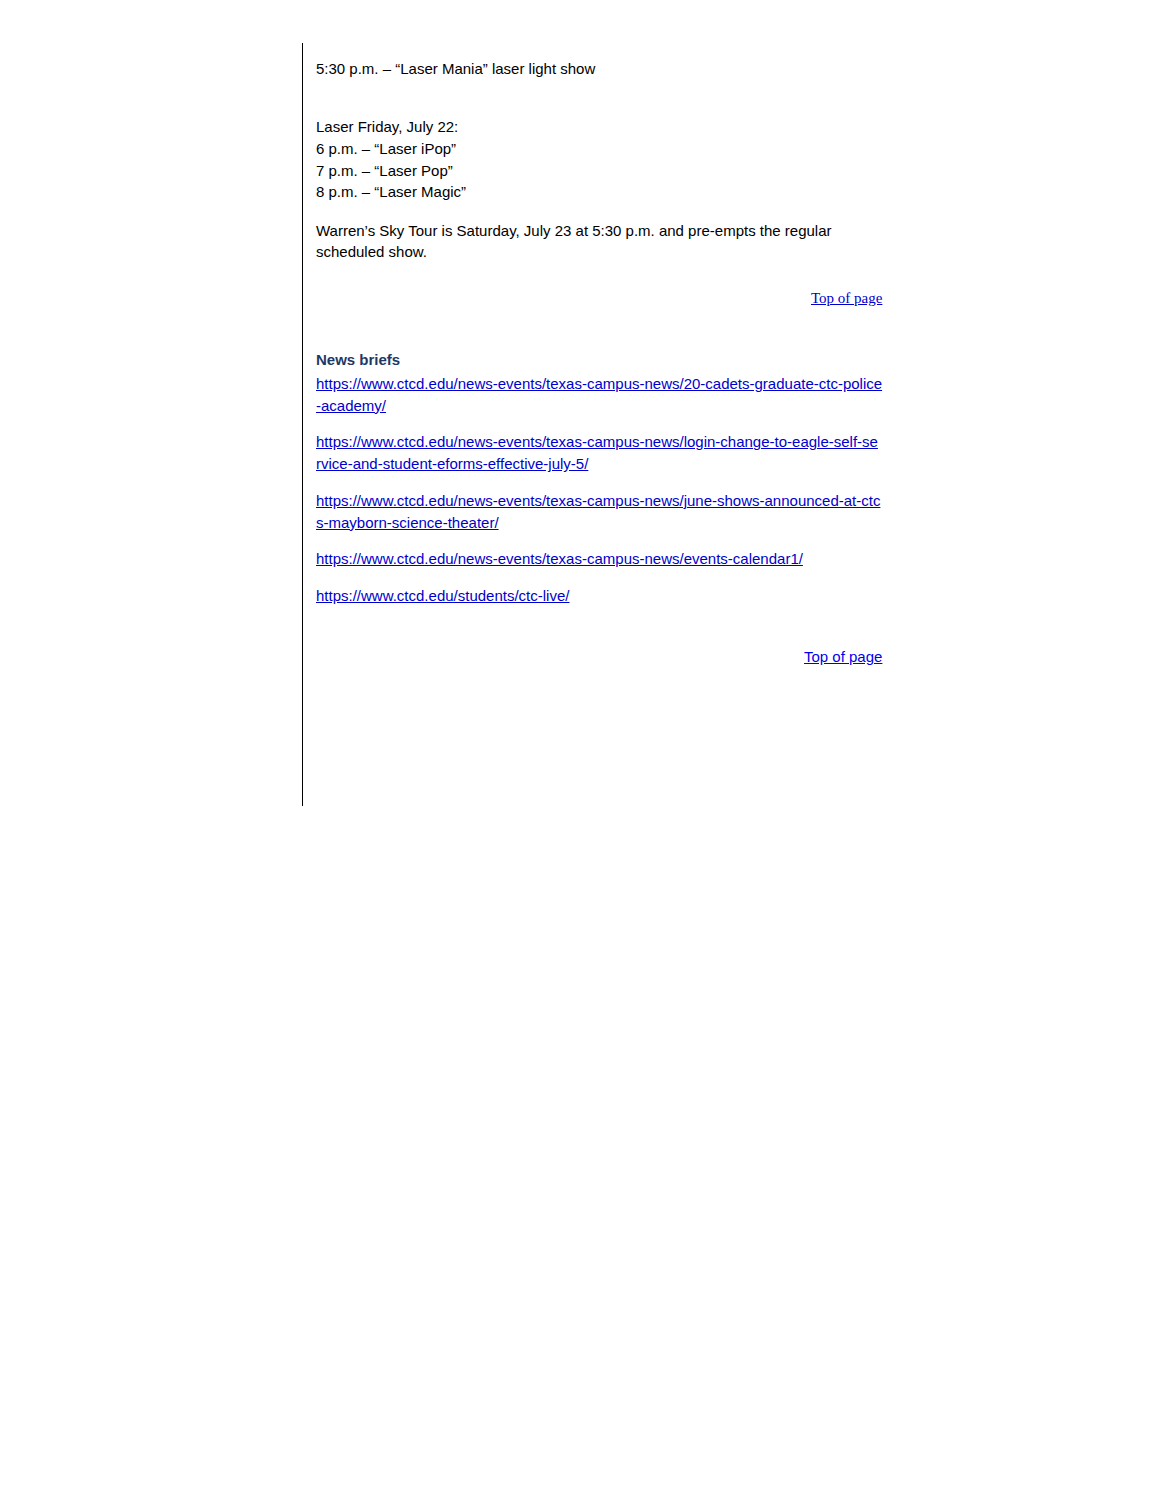5:30 p.m. – “Laser Mania” laser light show
Laser Friday, July 22:
6 p.m. – “Laser iPop”
7 p.m. – “Laser Pop”
8 p.m. – “Laser Magic”
Warren’s Sky Tour is Saturday, July 23 at 5:30 p.m. and pre-empts the regular scheduled show.
Top of page
News briefs
https://www.ctcd.edu/news-events/texas-campus-news/20-cadets-graduate-ctc-police-academy/
https://www.ctcd.edu/news-events/texas-campus-news/login-change-to-eagle-self-service-and-student-eforms-effective-july-5/
https://www.ctcd.edu/news-events/texas-campus-news/june-shows-announced-at-ctcs-mayborn-science-theater/
https://www.ctcd.edu/news-events/texas-campus-news/events-calendar1/
https://www.ctcd.edu/students/ctc-live/
Top of page